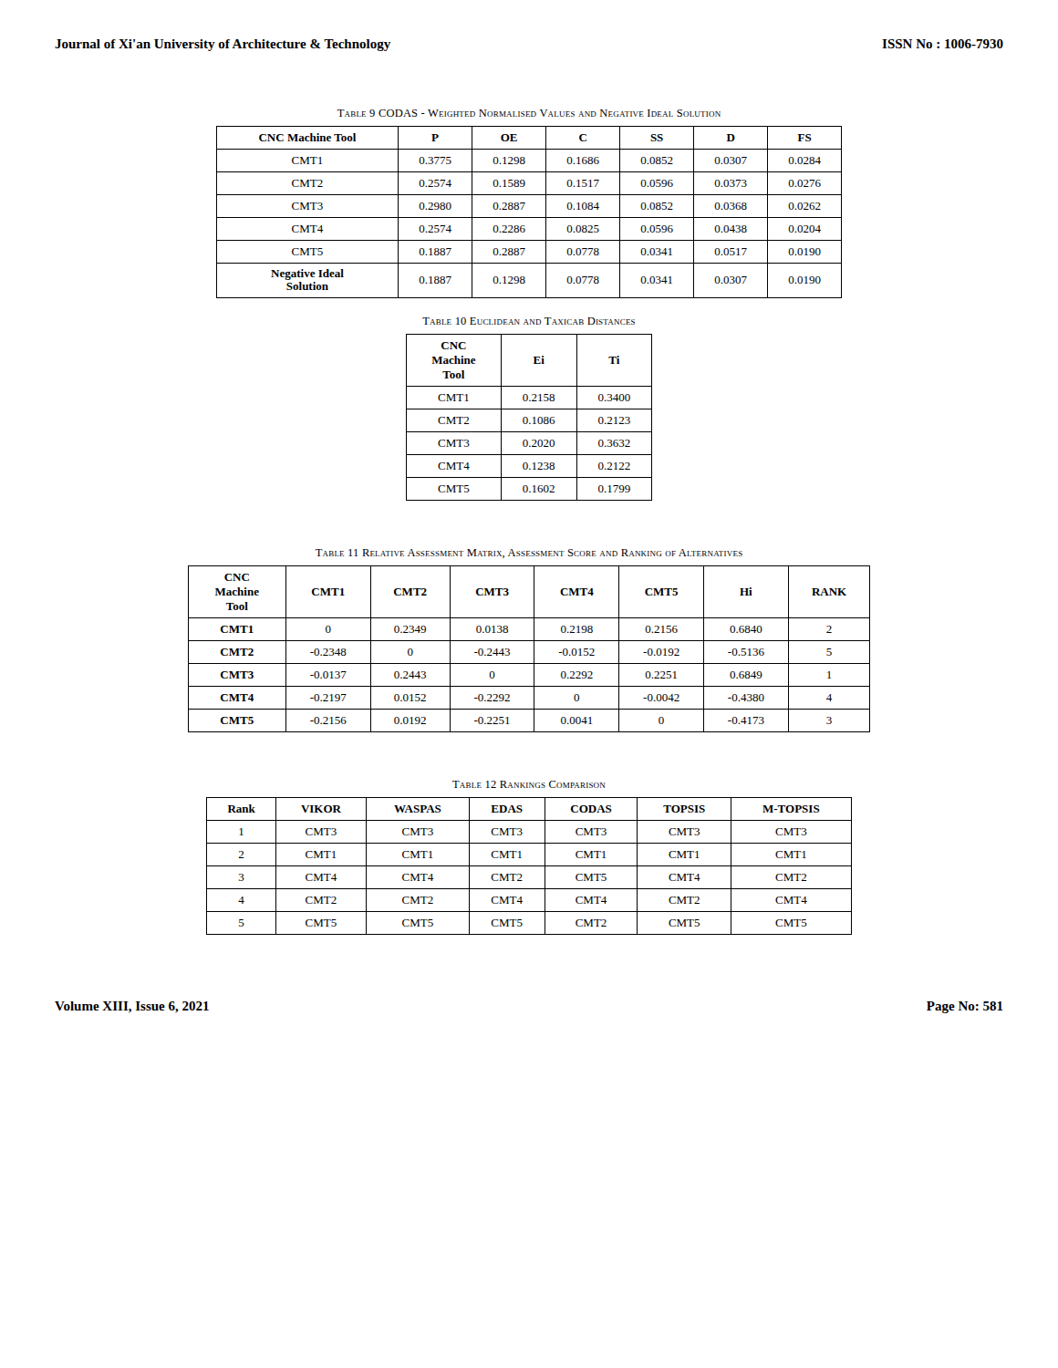Journal of Xi'an University of Architecture & Technology
ISSN No : 1006-7930
Table 9 CODAS - Weighted Normalised Values and Negative Ideal Solution
| CNC Machine Tool | P | OE | C | SS | D | FS |
| --- | --- | --- | --- | --- | --- | --- |
| CMT1 | 0.3775 | 0.1298 | 0.1686 | 0.0852 | 0.0307 | 0.0284 |
| CMT2 | 0.2574 | 0.1589 | 0.1517 | 0.0596 | 0.0373 | 0.0276 |
| CMT3 | 0.2980 | 0.2887 | 0.1084 | 0.0852 | 0.0368 | 0.0262 |
| CMT4 | 0.2574 | 0.2286 | 0.0825 | 0.0596 | 0.0438 | 0.0204 |
| CMT5 | 0.1887 | 0.2887 | 0.0778 | 0.0341 | 0.0517 | 0.0190 |
| Negative Ideal Solution | 0.1887 | 0.1298 | 0.0778 | 0.0341 | 0.0307 | 0.0190 |
Table 10 Euclidean and Taxicab Distances
| CNC Machine Tool | Ei | Ti |
| --- | --- | --- |
| CMT1 | 0.2158 | 0.3400 |
| CMT2 | 0.1086 | 0.2123 |
| CMT3 | 0.2020 | 0.3632 |
| CMT4 | 0.1238 | 0.2122 |
| CMT5 | 0.1602 | 0.1799 |
Table 11 Relative Assessment Matrix, Assessment Score and Ranking of Alternatives
| CNC Machine Tool | CMT1 | CMT2 | CMT3 | CMT4 | CMT5 | Hi | RANK |
| --- | --- | --- | --- | --- | --- | --- | --- |
| CMT1 | 0 | 0.2349 | 0.0138 | 0.2198 | 0.2156 | 0.6840 | 2 |
| CMT2 | -0.2348 | 0 | -0.2443 | -0.0152 | -0.0192 | -0.5136 | 5 |
| CMT3 | -0.0137 | 0.2443 | 0 | 0.2292 | 0.2251 | 0.6849 | 1 |
| CMT4 | -0.2197 | 0.0152 | -0.2292 | 0 | -0.0042 | -0.4380 | 4 |
| CMT5 | -0.2156 | 0.0192 | -0.2251 | 0.0041 | 0 | -0.4173 | 3 |
Table 12 Rankings Comparison
| Rank | VIKOR | WASPAS | EDAS | CODAS | TOPSIS | M-TOPSIS |
| --- | --- | --- | --- | --- | --- | --- |
| 1 | CMT3 | CMT3 | CMT3 | CMT3 | CMT3 | CMT3 |
| 2 | CMT1 | CMT1 | CMT1 | CMT1 | CMT1 | CMT1 |
| 3 | CMT4 | CMT4 | CMT2 | CMT5 | CMT4 | CMT2 |
| 4 | CMT2 | CMT2 | CMT4 | CMT4 | CMT2 | CMT4 |
| 5 | CMT5 | CMT5 | CMT5 | CMT2 | CMT5 | CMT5 |
Volume XIII, Issue 6, 2021
Page No: 581